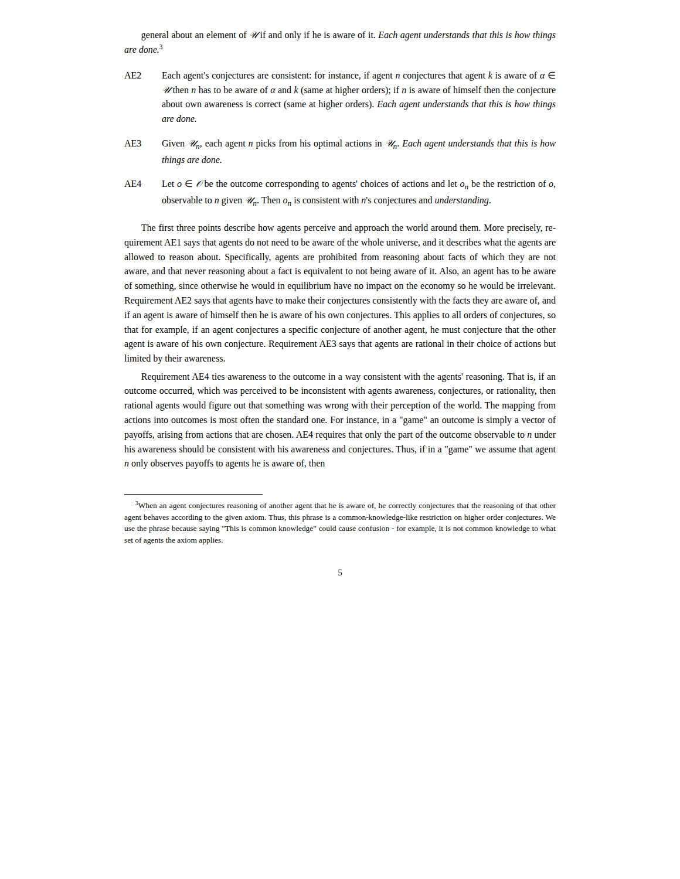general about an element of 𝒰 if and only if he is aware of it. Each agent understands that this is how things are done.3
AE2 Each agent's conjectures are consistent: for instance, if agent n conjectures that agent k is aware of α ∈ 𝒰 then n has to be aware of α and k (same at higher orders); if n is aware of himself then the conjecture about own awareness is correct (same at higher orders). Each agent understands that this is how things are done.
AE3 Given 𝒰n, each agent n picks from his optimal actions in 𝒰n. Each agent understands that this is how things are done.
AE4 Let o ∈ 𝒪 be the outcome corresponding to agents' choices of actions and let on be the restriction of o, observable to n given 𝒰n. Then on is consistent with n's conjectures and understanding.
The first three points describe how agents perceive and approach the world around them. More precisely, requirement AE1 says that agents do not need to be aware of the whole universe, and it describes what the agents are allowed to reason about. Specifically, agents are prohibited from reasoning about facts of which they are not aware, and that never reasoning about a fact is equivalent to not being aware of it. Also, an agent has to be aware of something, since otherwise he would in equilibrium have no impact on the economy so he would be irrelevant. Requirement AE2 says that agents have to make their conjectures consistently with the facts they are aware of, and if an agent is aware of himself then he is aware of his own conjectures. This applies to all orders of conjectures, so that for example, if an agent conjectures a specific conjecture of another agent, he must conjecture that the other agent is aware of his own conjecture. Requirement AE3 says that agents are rational in their choice of actions but limited by their awareness.
Requirement AE4 ties awareness to the outcome in a way consistent with the agents' reasoning. That is, if an outcome occurred, which was perceived to be inconsistent with agents awareness, conjectures, or rationality, then rational agents would figure out that something was wrong with their perception of the world. The mapping from actions into outcomes is most often the standard one. For instance, in a "game" an outcome is simply a vector of payoffs, arising from actions that are chosen. AE4 requires that only the part of the outcome observable to n under his awareness should be consistent with his awareness and conjectures. Thus, if in a "game" we assume that agent n only observes payoffs to agents he is aware of, then
3When an agent conjectures reasoning of another agent that he is aware of, he correctly conjectures that the reasoning of that other agent behaves according to the given axiom. Thus, this phrase is a common-knowledge-like restriction on higher order conjectures. We use the phrase because saying "This is common knowledge" could cause confusion - for example, it is not common knowledge to what set of agents the axiom applies.
5